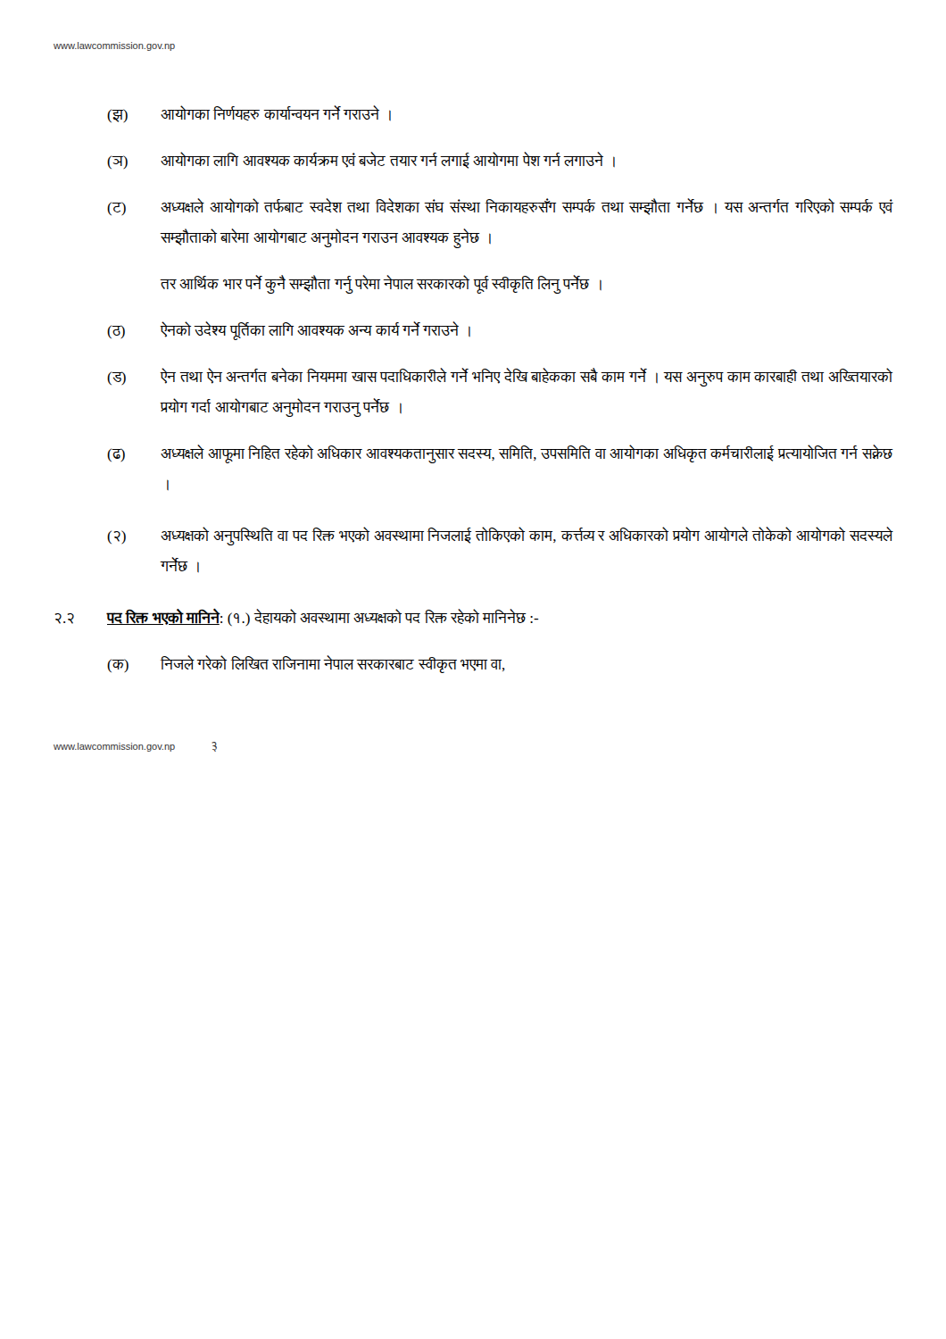www.lawcommission.gov.np
(झ)
आयोगका निर्णयहरु कार्यान्वयन गर्ने गराउने ।
(ञ)
आयोगका लागि आवश्यक कार्यक्रम एवं बजेट तयार गर्न लगाई आयोगमा पेश गर्न लगाउने ।
(ट)
अध्यक्षले आयोगको तर्फबाट स्वदेश तथा विदेशका संघ संस्था निकायहरुसँग सम्पर्क तथा सम्झौता गर्नेछ । यस अन्तर्गत गरिएको सम्पर्क एवं सम्झौताको बारेमा आयोगबाट अनुमोदन गराउन आवश्यक हुनेछ ।
तर आर्थिक भार पर्ने कुनै सम्झौता गर्नु परेमा नेपाल सरकारको पूर्व स्वीकृति लिनु पर्नेछ ।
(ठ)
ऐनको उदेश्य पूर्तिका लागि आवश्यक अन्य कार्य गर्ने गराउने ।
(ड)
ऐन तथा ऐन अन्तर्गत बनेका नियममा खास पदाधिकारीले गर्ने भनिए देखि बाहेकका सबै काम गर्ने । यस अनुरुप काम कारबाही तथा अख्तियारको प्रयोग गर्दा आयोगबाट अनुमोदन गराउनु पर्नेछ ।
(ढ)
अध्यक्षले आफूमा निहित रहेको अधिकार आवश्यकतानुसार सदस्य, समिति, उपसमिति वा आयोगका अधिकृत कर्मचारीलाई प्रत्यायोजित गर्न सक्नेछ ।
(२)
अध्यक्षको अनुपस्थिति वा पद रिक्त भएको अवस्थामा निजलाई तोकिएको काम, कर्त्तव्य र अधिकारको प्रयोग आयोगले तोकेको आयोगको सदस्यले गर्नेछ ।
२.२
पद रिक्त भएको मानिने: (१.) देहायको अवस्थामा अध्यक्षको पद रिक्त रहेको मानिनेछ :-
(क)
निजले गरेको लिखित राजिनामा नेपाल सरकारबाट स्वीकृत भएमा वा,
www.lawcommission.gov.np३